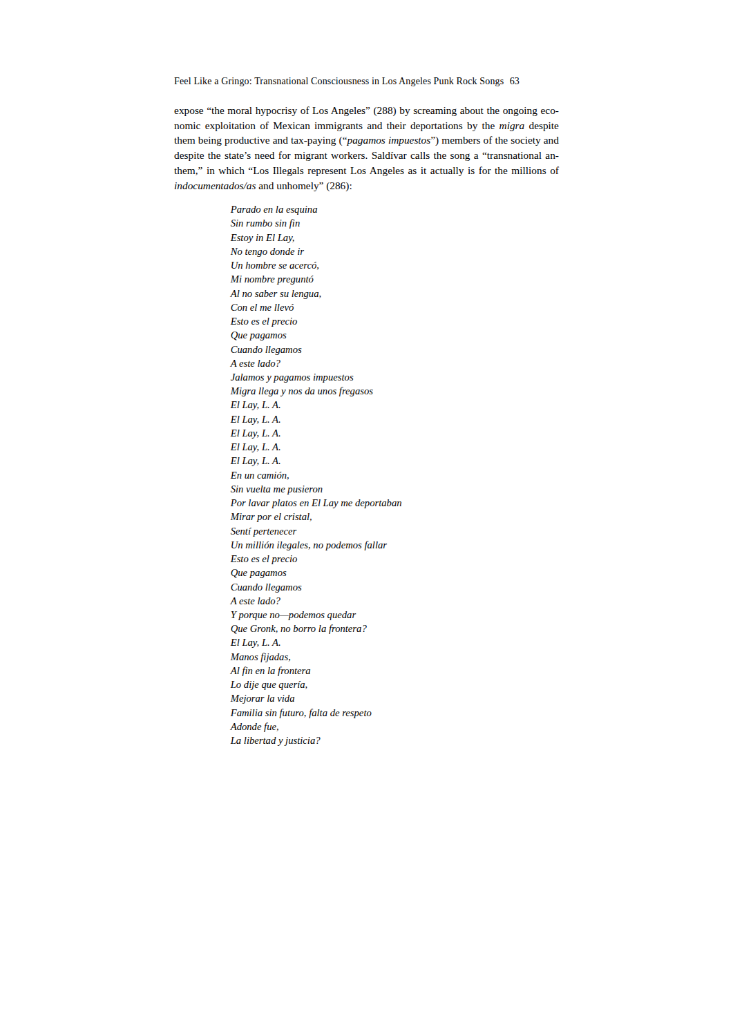Feel Like a Gringo: Transnational Consciousness in Los Angeles Punk Rock Songs63
expose “the moral hypocrisy of Los Angeles” (288) by screaming about the ongoing economic exploitation of Mexican immigrants and their deportations by the migra despite them being productive and tax-paying (“pagamos impuestos”) members of the society and despite the state’s need for migrant workers. Saldívar calls the song a “transnational anthem,” in which “Los Illegals represent Los Angeles as it actually is for the millions of indocumentados/as and unhomely” (286):
Parado en la esquina
Sin rumbo sin fin
Estoy in El Lay,
No tengo donde ir
Un hombre se acercó,
Mi nombre preguntó
Al no saber su lengua,
Con el me llevó
Esto es el precio
Que pagamos
Cuando llegamos
A este lado?
Jalamos y pagamos impuestos
Migra llega y nos da unos fregasos
El Lay, L. A.
El Lay, L. A.
El Lay, L. A.
El Lay, L. A.
El Lay, L. A.
En un camión,
Sin vuelta me pusieron
Por lavar platos en El Lay me deportaban
Mirar por el cristal,
Sentí pertenecer
Un millión ilegales, no podemos fallar
Esto es el precio
Que pagamos
Cuando llegamos
A este lado?
Y porque no—podemos quedar
Que Gronk, no borro la frontera?
El Lay, L. A.
Manos fijadas,
Al fin en la frontera
Lo dije que quería,
Mejorar la vida
Familia sin futuro, falta de respeto
Adonde fue,
La libertad y justicia?